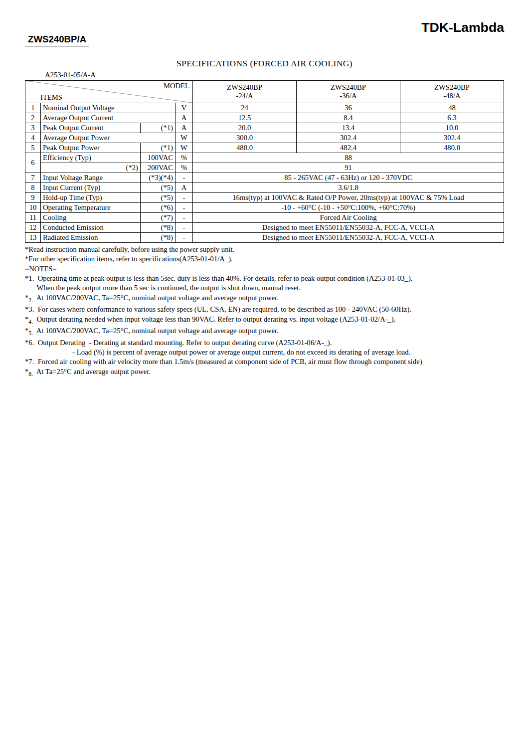TDK-Lambda
ZWS240BP/A
SPECIFICATIONS (FORCED AIR COOLING)
A253-01-05/A-A
| MODEL ITEMS | ZWS240BP -24/A | ZWS240BP -36/A | ZWS240BP -48/A |
| 1 | Nominal Output Voltage | V | 24 | 36 | 48 |
| 2 | Average Output Current | A | 12.5 | 8.4 | 6.3 |
| 3 | Peak Output Current | (*1) | A | 20.0 | 13.4 | 10.0 |
| 4 | Average Output Power | W | 300.0 | 302.4 | 302.4 |
| 5 | Peak Output Power | (*1) | W | 480.0 | 482.4 | 480.0 |
| 6 | Efficiency (Typ) | 100VAC | % | 88 |
| (*2) | 200VAC | % | 91 |
| 7 | Input Voltage Range | (*3)(*4) | - | 85 - 265VAC (47 - 63Hz) or 120 - 370VDC |
| 8 | Input Current (Typ) | (*5) | A | 3.6/1.8 |
| 9 | Hold-up Time (Typ) | (*5) | - | 16ms(typ) at 100VAC & Rated O/P Power, 20ms(typ) at 100VAC & 75% Load |
| 10 | Operating Temperature | (*6) | - | -10 - +60°C (-10 - +50°C:100%, +60°C:70%) |
| 11 | Cooling | (*7) | - | Forced Air Cooling |
| 12 | Conducted Emission | (*8) | - | Designed to meet EN55011/EN55032-A, FCC-A, VCCI-A |
| 13 | Radiated Emission | (*8) | - | Designed to meet EN55011/EN55032-A, FCC-A, VCCI-A |
*Read instruction manual carefully, before using the power supply unit.
*For other specification items, refer to specifications(A253-01-01/A_).
=NOTES=
*1. Operating time at peak output is less than 5sec, duty is less than 40%. For details, refer to peak output condition (A253-01-03_).
When the peak output more than 5 sec is continued, the output is shut down, manual reset.
*2. At 100VAC/200VAC, Ta=25°C, nominal output voltage and average output power.
*3. For cases where conformance to various safety specs (UL, CSA, EN) are required, to be described as 100 - 240VAC (50-60Hz).
*4. Output derating needed when input voltage less than 90VAC. Refer to output derating vs. input voltage (A253-01-02/A-_).
*5. At 100VAC/200VAC, Ta=25°C, nominal output voltage and average output power.
*6. Output Derating - Derating at standard mounting. Refer to output derating curve (A253-01-06/A-_).
- Load (%) is percent of average output power or average output current, do not exceed its derating of average load.
*7. Forced air cooling with air velocity more than 1.5m/s (measured at component side of PCB, air must flow through component side)
*8. At Ta=25°C and average output power.